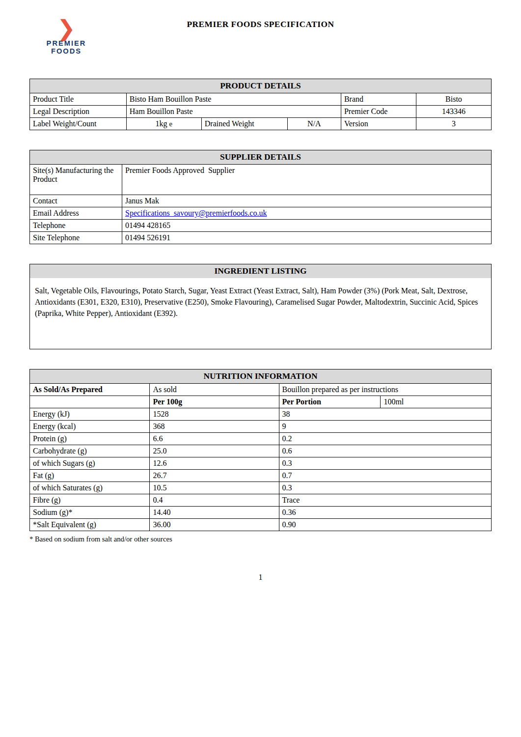❯
PREMIER
FOODS
PREMIER FOODS SPECIFICATION
| PRODUCT DETAILS |
| Product Title | Bisto Ham Bouillon Paste | Brand | Bisto |
| Legal Description | Ham Bouillon Paste | Premier Code | 143346 |
| Label Weight/Count | 1kg e | Drained Weight | N/A | Version | 3 |
| SUPPLIER DETAILS |
| Site(s) Manufacturing the Product | Premier Foods Approved Supplier |
| Contact | Janus Mak |
| Email Address | Specifications_savoury@premierfoods.co.uk |
| Telephone | 01494 428165 |
| Site Telephone | 01494 526191 |
INGREDIENT LISTING
Salt, Vegetable Oils, Flavourings, Potato Starch, Sugar, Yeast Extract (Yeast Extract, Salt), Ham Powder (3%) (Pork Meat, Salt, Dextrose, Antioxidants (E301, E320, E310), Preservative (E250), Smoke Flavouring), Caramelised Sugar Powder, Maltodextrin, Succinic Acid, Spices (Paprika, White Pepper), Antioxidant (E392).
| NUTRITION INFORMATION |
| As Sold/As Prepared | As sold | Bouillon prepared as per instructions |
| | Per 100g | Per Portion | 100ml |
| Energy (kJ) | 1528 | 38 |
| Energy (kcal) | 368 | 9 |
| Protein (g) | 6.6 | 0.2 |
| Carbohydrate (g) | 25.0 | 0.6 |
| of which Sugars (g) | 12.6 | 0.3 |
| Fat (g) | 26.7 | 0.7 |
| of which Saturates (g) | 10.5 | 0.3 |
| Fibre (g) | 0.4 | Trace |
| Sodium (g)* | 14.40 | 0.36 |
| *Salt Equivalent (g) | 36.00 | 0.90 |
* Based on sodium from salt and/or other sources
1